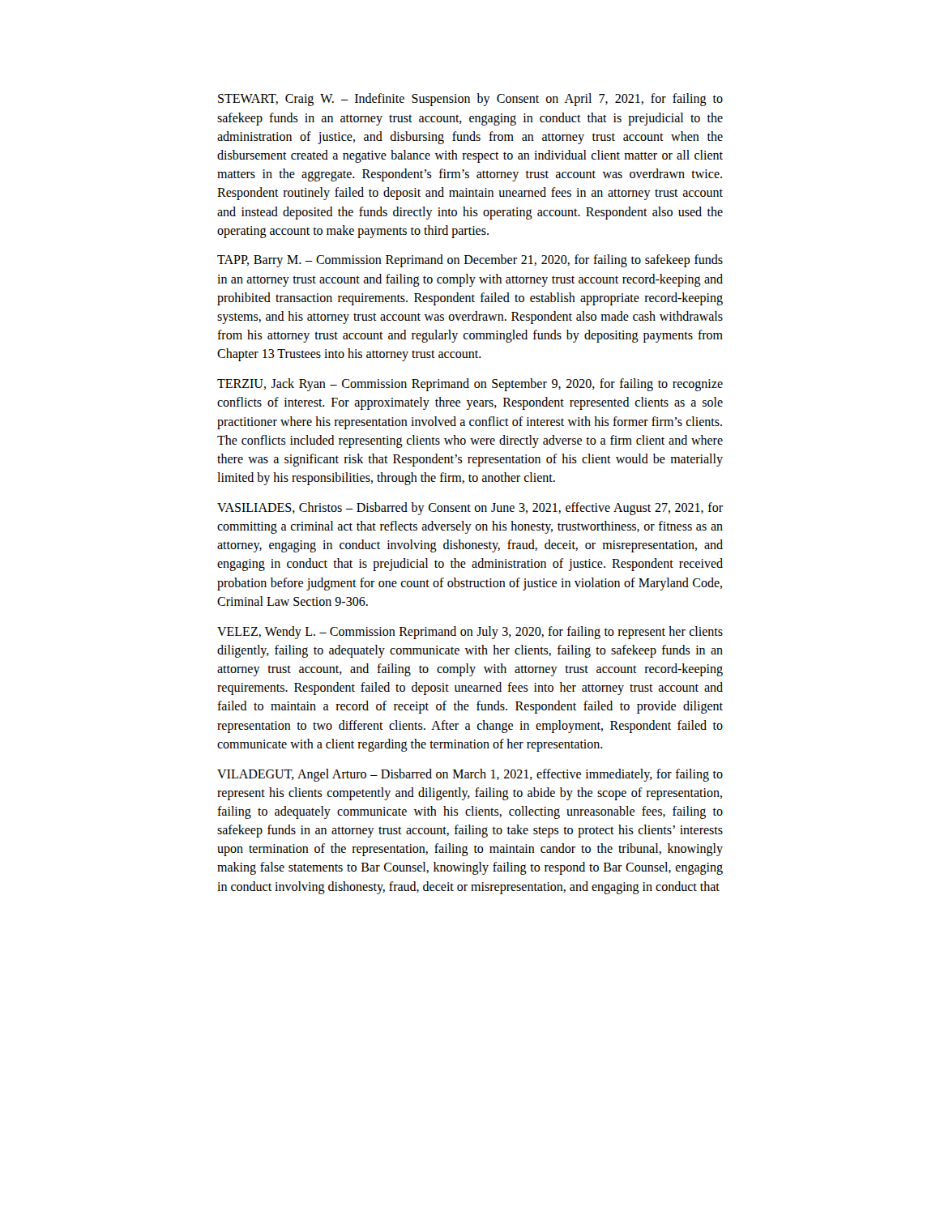Stewart, Craig W. – Indefinite Suspension by Consent on April 7, 2021, for failing to safekeep funds in an attorney trust account, engaging in conduct that is prejudicial to the administration of justice, and disbursing funds from an attorney trust account when the disbursement created a negative balance with respect to an individual client matter or all client matters in the aggregate. Respondent’s firm’s attorney trust account was overdrawn twice. Respondent routinely failed to deposit and maintain unearned fees in an attorney trust account and instead deposited the funds directly into his operating account. Respondent also used the operating account to make payments to third parties.
Tapp, Barry M. – Commission Reprimand on December 21, 2020, for failing to safekeep funds in an attorney trust account and failing to comply with attorney trust account record-keeping and prohibited transaction requirements. Respondent failed to establish appropriate record-keeping systems, and his attorney trust account was overdrawn. Respondent also made cash withdrawals from his attorney trust account and regularly commingled funds by depositing payments from Chapter 13 Trustees into his attorney trust account.
Terziu, Jack Ryan – Commission Reprimand on September 9, 2020, for failing to recognize conflicts of interest. For approximately three years, Respondent represented clients as a sole practitioner where his representation involved a conflict of interest with his former firm’s clients. The conflicts included representing clients who were directly adverse to a firm client and where there was a significant risk that Respondent’s representation of his client would be materially limited by his responsibilities, through the firm, to another client.
Vasiliades, Christos – Disbarred by Consent on June 3, 2021, effective August 27, 2021, for committing a criminal act that reflects adversely on his honesty, trustworthiness, or fitness as an attorney, engaging in conduct involving dishonesty, fraud, deceit, or misrepresentation, and engaging in conduct that is prejudicial to the administration of justice. Respondent received probation before judgment for one count of obstruction of justice in violation of Maryland Code, Criminal Law Section 9-306.
Velez, Wendy L. – Commission Reprimand on July 3, 2020, for failing to represent her clients diligently, failing to adequately communicate with her clients, failing to safekeep funds in an attorney trust account, and failing to comply with attorney trust account record-keeping requirements. Respondent failed to deposit unearned fees into her attorney trust account and failed to maintain a record of receipt of the funds. Respondent failed to provide diligent representation to two different clients. After a change in employment, Respondent failed to communicate with a client regarding the termination of her representation.
Viladegut, Angel Arturo – Disbarred on March 1, 2021, effective immediately, for failing to represent his clients competently and diligently, failing to abide by the scope of representation, failing to adequately communicate with his clients, collecting unreasonable fees, failing to safekeep funds in an attorney trust account, failing to take steps to protect his clients’ interests upon termination of the representation, failing to maintain candor to the tribunal, knowingly making false statements to Bar Counsel, knowingly failing to respond to Bar Counsel, engaging in conduct involving dishonesty, fraud, deceit or misrepresentation, and engaging in conduct that